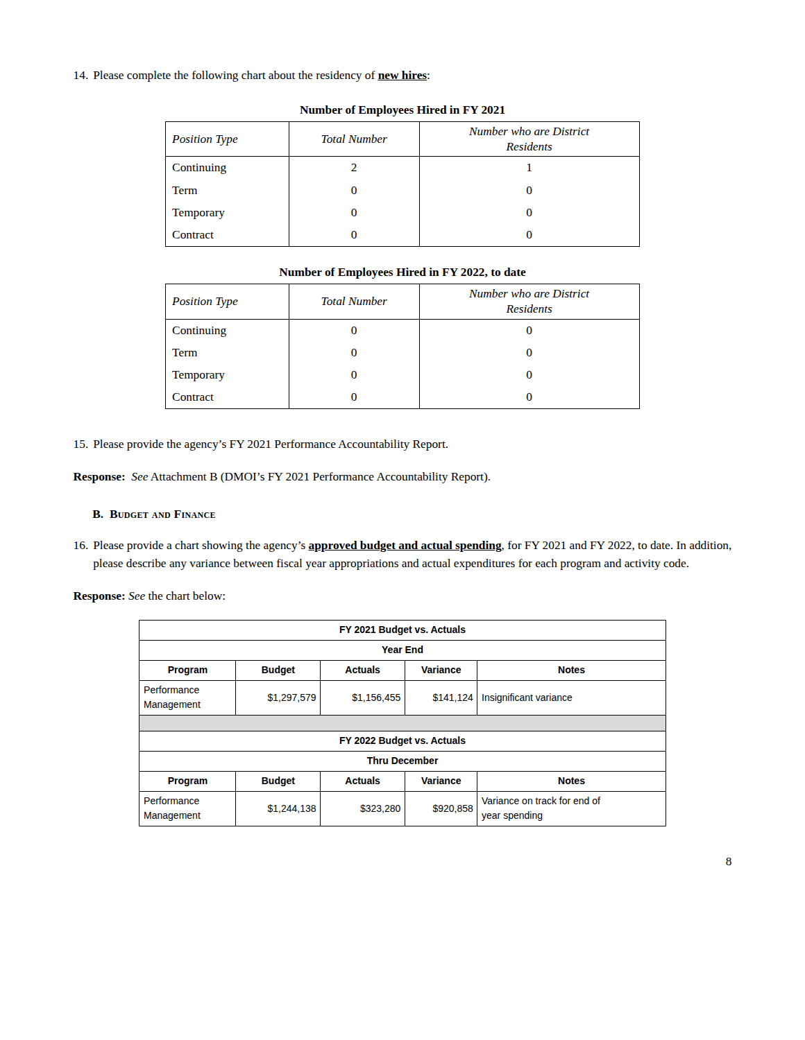14. Please complete the following chart about the residency of new hires:
Number of Employees Hired in FY 2021
| Position Type | Total Number | Number who are District Residents |
| --- | --- | --- |
| Continuing | 2 | 1 |
| Term | 0 | 0 |
| Temporary | 0 | 0 |
| Contract | 0 | 0 |
Number of Employees Hired in FY 2022, to date
| Position Type | Total Number | Number who are District Residents |
| --- | --- | --- |
| Continuing | 0 | 0 |
| Term | 0 | 0 |
| Temporary | 0 | 0 |
| Contract | 0 | 0 |
15. Please provide the agency’s FY 2021 Performance Accountability Report.
Response: See Attachment B (DMOI’s FY 2021 Performance Accountability Report).
B. Budget and Finance
16. Please provide a chart showing the agency’s approved budget and actual spending, for FY 2021 and FY 2022, to date. In addition, please describe any variance between fiscal year appropriations and actual expenditures for each program and activity code.
Response: See the chart below:
| FY 2021 Budget vs. Actuals |
| Year End |
| Program | Budget | Actuals | Variance | Notes |
| Performance Management | $1,297,579 | $1,156,455 | $141,124 | Insignificant variance |
| FY 2022 Budget vs. Actuals |
| Thru December |
| Program | Budget | Actuals | Variance | Notes |
| Performance Management | $1,244,138 | $323,280 | $920,858 | Variance on track for end of year spending |
8